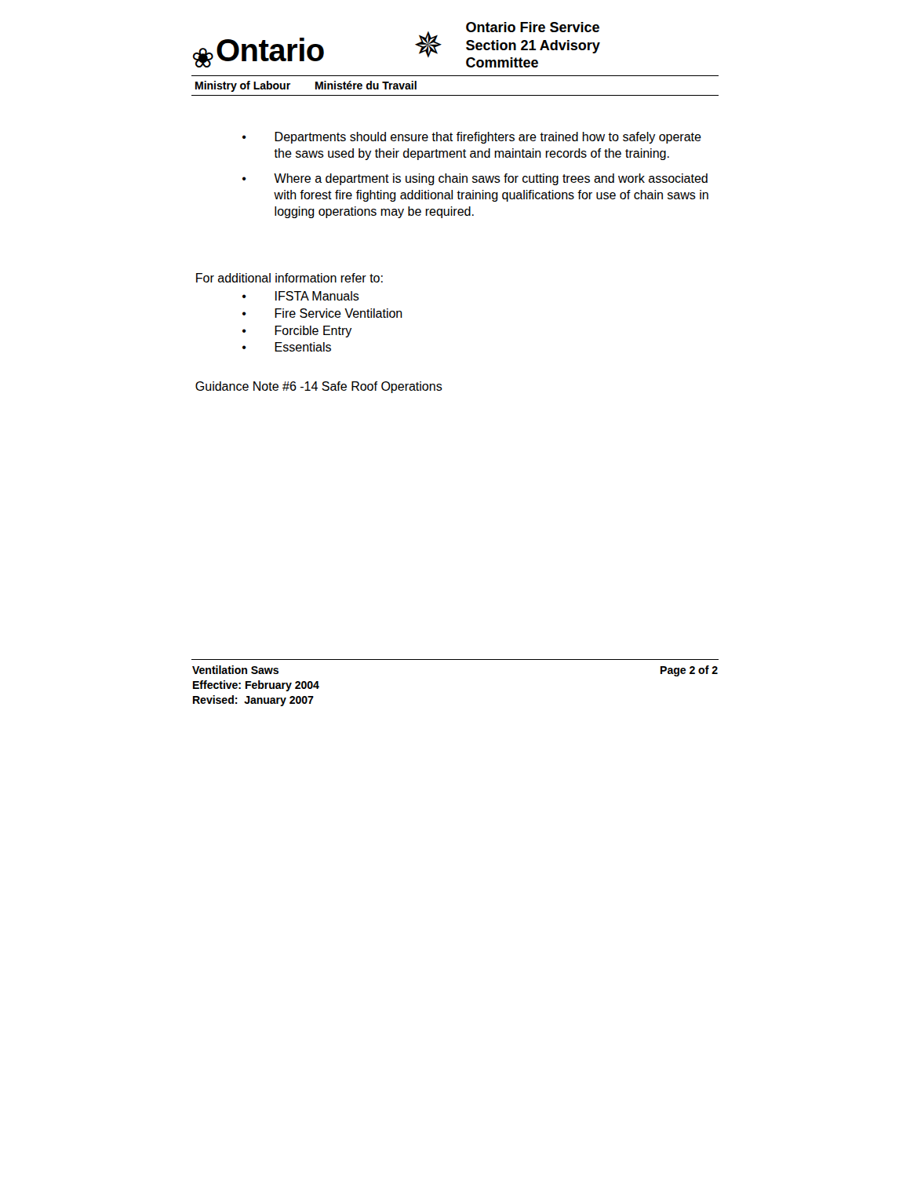❀Ontario
✵
Ontario Fire Service
Section 21 Advisory
Committee
Ministry of LabourMinistére du Travail
Departments should ensure that firefighters are trained how to safely operate the saws used by their department and maintain records of the training.
Where a department is using chain saws for cutting trees and work associated with forest fire fighting additional training qualifications for use of chain saws in logging operations may be required.
For additional information refer to:
IFSTA Manuals
Fire Service Ventilation
Forcible Entry
Essentials
Guidance Note #6 -14 Safe Roof Operations
| Ventilation Saws Effective: February 2004 Revised: January 2007 | Page 2 of 2 |